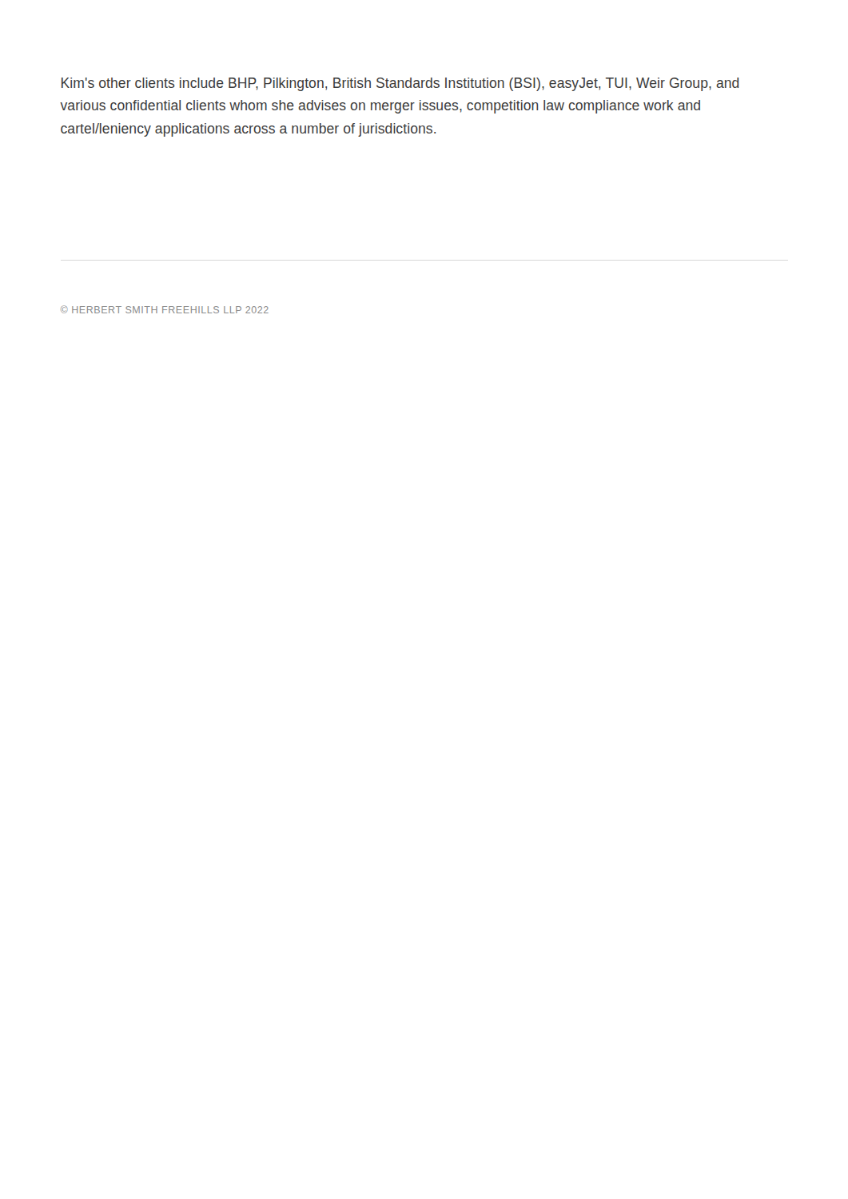Kim's other clients include BHP, Pilkington, British Standards Institution (BSI), easyJet, TUI, Weir Group, and various confidential clients whom she advises on merger issues, competition law compliance work and cartel/leniency applications across a number of jurisdictions.
© HERBERT SMITH FREEHILLS LLP 2022